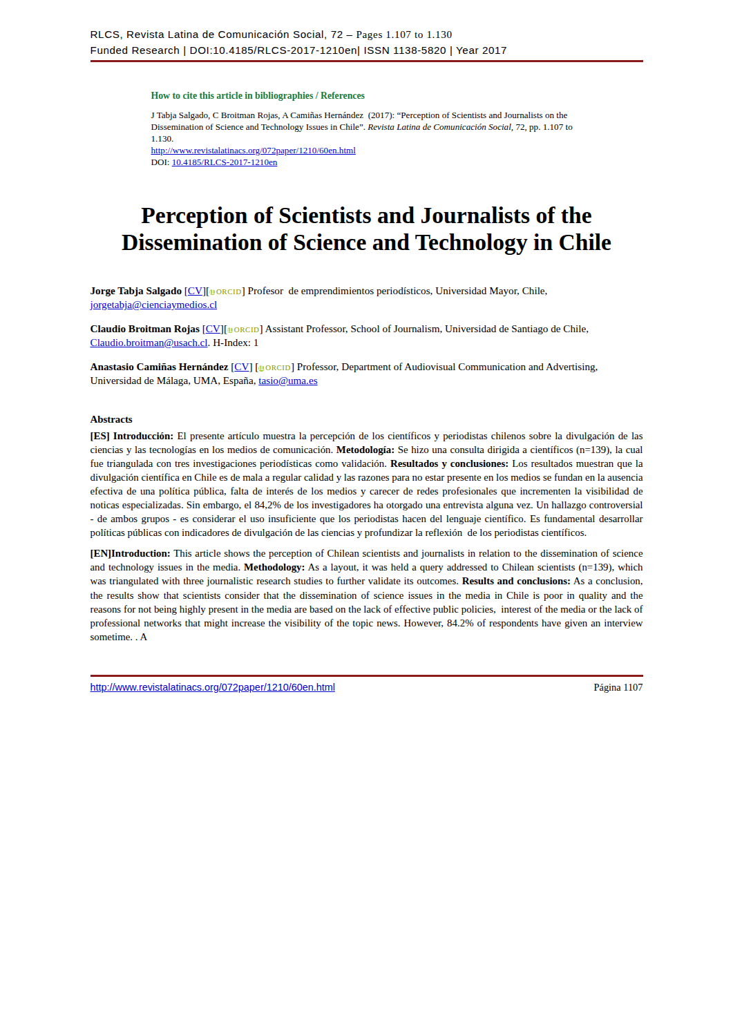RLCS, Revista Latina de Comunicación Social, 72 – Pages 1.107 to 1.130
Funded Research | DOI:10.4185/RLCS-2017-1210en| ISSN 1138-5820 | Year 2017
How to cite this article in bibliographies / References
J Tabja Salgado, C Broitman Rojas, A Camiñas Hernández (2017): “Perception of Scientists and Journalists on the Dissemination of Science and Technology Issues in Chile”. Revista Latina de Comunicación Social, 72, pp. 1.107 to 1.130.
http://www.revistalatinacs.org/072paper/1210/60en.html
DOI: 10.4185/RLCS-2017-1210en
Perception of Scientists and Journalists of the Dissemination of Science and Technology in Chile
Jorge Tabja Salgado [CV][iDORCID] Profesor de emprendimientos periodísticos, Universidad Mayor, Chile, jorgetabja@cienciaymedios.cl
Claudio Broitman Rojas [CV][iDORCID] Assistant Professor, School of Journalism, Universidad de Santiago de Chile, Claudio.broitman@usach.cl. H-Index: 1
Anastasio Camiñas Hernández [CV] [iDORCID] Professor, Department of Audiovisual Communication and Advertising, Universidad de Málaga, UMA, España, tasio@uma.es
Abstracts
[ES] Introducción: El presente artículo muestra la percepción de los científicos y periodistas chilenos sobre la divulgación de las ciencias y las tecnologías en los medios de comunicación. Metodología: Se hizo una consulta dirigida a científicos (n=139), la cual fue triangulada con tres investigaciones periodísticas como validación. Resultados y conclusiones: Los resultados muestran que la divulgación científica en Chile es de mala a regular calidad y las razones para no estar presente en los medios se fundan en la ausencia efectiva de una política pública, falta de interés de los medios y carecer de redes profesionales que incrementen la visibilidad de noticas especializadas. Sin embargo, el 84,2% de los investigadores ha otorgado una entrevista alguna vez. Un hallazgo controversial - de ambos grupos - es considerar el uso insuficiente que los periodistas hacen del lenguaje científico. Es fundamental desarrollar políticas públicas con indicadores de divulgación de las ciencias y profundizar la reflexión de los periodistas científicos.
[EN]Introduction: This article shows the perception of Chilean scientists and journalists in relation to the dissemination of science and technology issues in the media. Methodology: As a layout, it was held a query addressed to Chilean scientists (n=139), which was triangulated with three journalistic research studies to further validate its outcomes. Results and conclusions: As a conclusion, the results show that scientists consider that the dissemination of science issues in the media in Chile is poor in quality and the reasons for not being highly present in the media are based on the lack of effective public policies, interest of the media or the lack of professional networks that might increase the visibility of the topic news. However, 84.2% of respondents have given an interview sometime. . A
http://www.revistalatinacs.org/072paper/1210/60en.html Página 1107